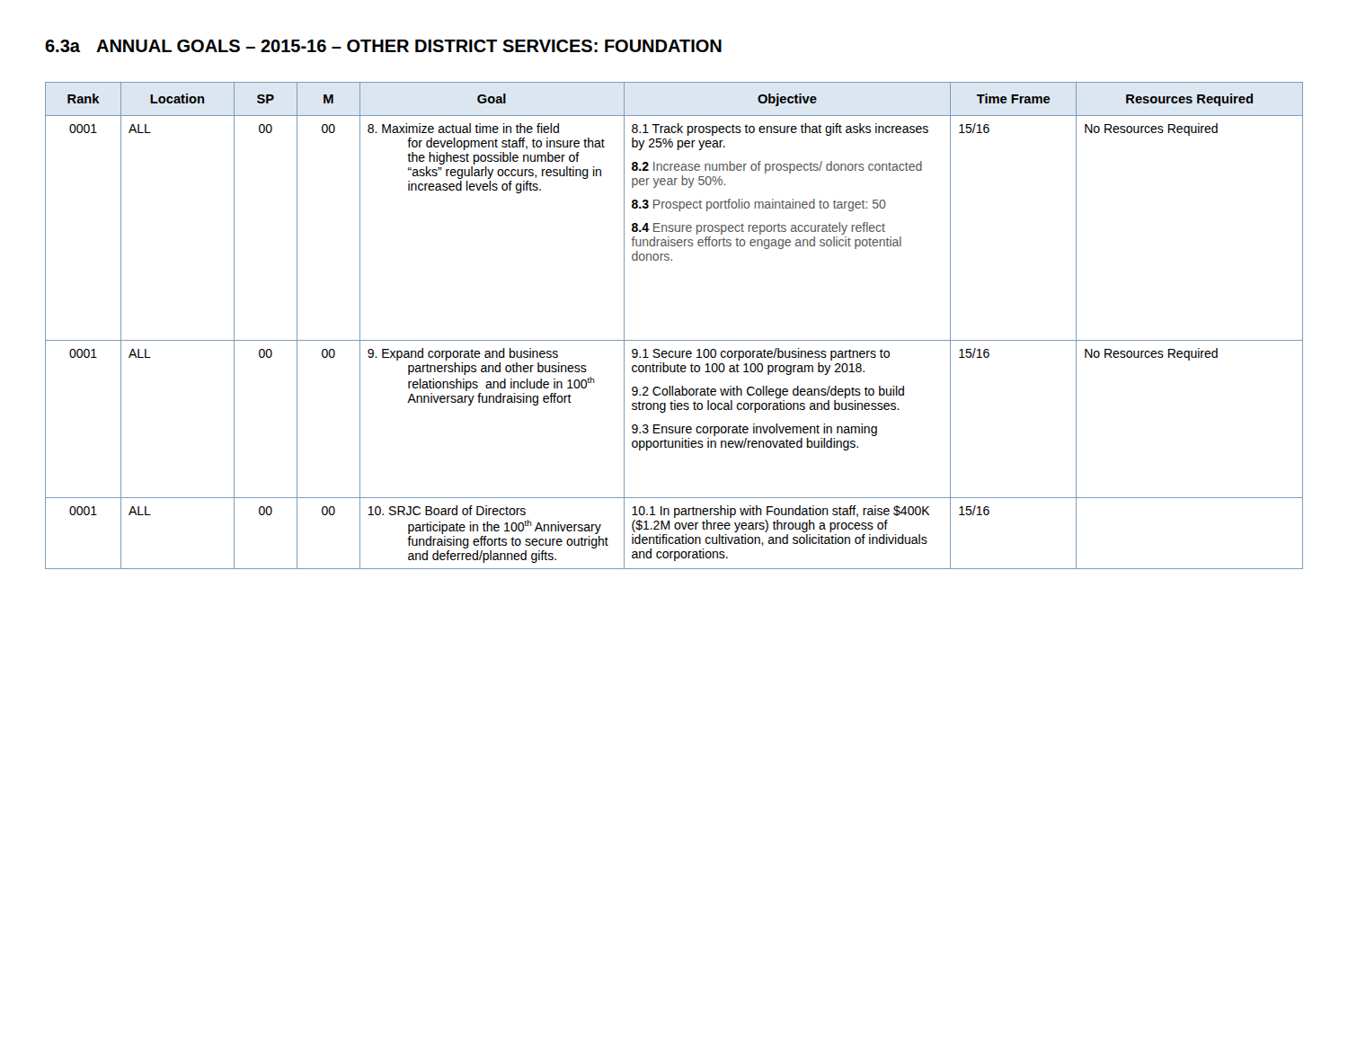6.3a ANNUAL GOALS – 2015-16 – OTHER DISTRICT SERVICES: FOUNDATION
| Rank | Location | SP | M | Goal | Objective | Time Frame | Resources Required |
| --- | --- | --- | --- | --- | --- | --- | --- |
| 0001 | ALL | 00 | 00 | 8. Maximize actual time in the field for development staff, to insure that the highest possible number of “asks” regularly occurs, resulting in increased levels of gifts. | 8.1 Track prospects to ensure that gift asks increases by 25% per year. 8.2 Increase number of prospects/ donors contacted per year by 50%. 8.3 Prospect portfolio maintained to target: 50 8.4 Ensure prospect reports accurately reflect fundraisers efforts to engage and solicit potential donors. | 15/16 | No Resources Required |
| 0001 | ALL | 00 | 00 | 9. Expand corporate and business partnerships and other business relationships and include in 100 th Anniversary fundraising effort | 9.1 Secure 100 corporate/business partners to contribute to 100 at 100 program by 2018. 9.2 Collaborate with College deans/depts to build strong ties to local corporations and businesses. 9.3 Ensure corporate involvement in naming opportunities in new/renovated buildings. | 15/16 | No Resources Required |
| 0001 | ALL | 00 | 00 | 10. SRJC Board of Directors participate in the 100 th Anniversary fundraising efforts to secure outright and deferred/planned gifts. | 10.1 In partnership with Foundation staff, raise $400K ($1.2M over three years) through a process of identification cultivation, and solicitation of individuals and corporations. | 15/16 | |